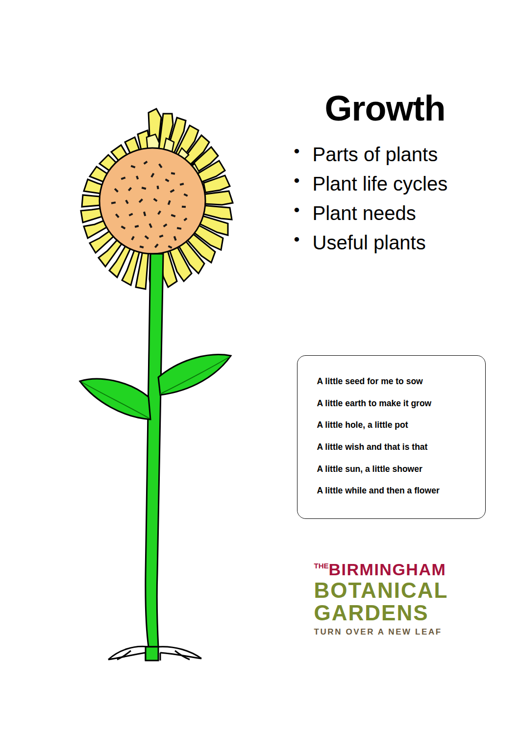Growth
Parts of plants
Plant life cycles
Plant needs
Useful plants
A little seed for me to sow
A little earth to make it grow
A little hole, a little pot
A little wish and that is that
A little sun, a little shower
A little while and then a flower
THEBIRMINGHAM
BOTANICAL
GARDENS
TURN OVER A NEW LEAF